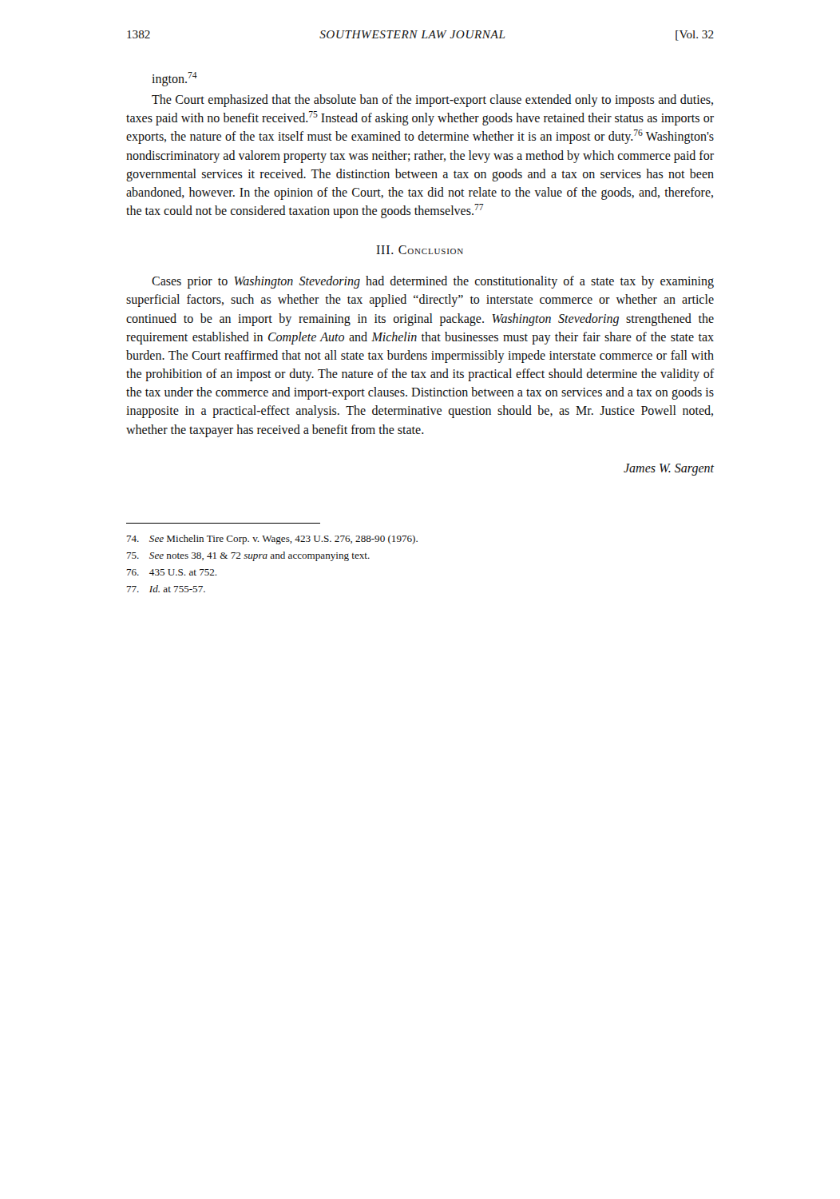1382 SOUTHWESTERN LAW JOURNAL [Vol. 32
ington.74
The Court emphasized that the absolute ban of the import-export clause extended only to imposts and duties, taxes paid with no benefit received.75 Instead of asking only whether goods have retained their status as imports or exports, the nature of the tax itself must be examined to determine whether it is an impost or duty.76 Washington's nondiscriminatory ad valorem property tax was neither; rather, the levy was a method by which commerce paid for governmental services it received. The distinction between a tax on goods and a tax on services has not been abandoned, however. In the opinion of the Court, the tax did not relate to the value of the goods, and, therefore, the tax could not be considered taxation upon the goods themselves.77
III. Conclusion
Cases prior to Washington Stevedoring had determined the constitutionality of a state tax by examining superficial factors, such as whether the tax applied “directly” to interstate commerce or whether an article continued to be an import by remaining in its original package. Washington Stevedoring strengthened the requirement established in Complete Auto and Michelin that businesses must pay their fair share of the state tax burden. The Court reaffirmed that not all state tax burdens impermissibly impede interstate commerce or fall with the prohibition of an impost or duty. The nature of the tax and its practical effect should determine the validity of the tax under the commerce and import-export clauses. Distinction between a tax on services and a tax on goods is inapposite in a practical-effect analysis. The determinative question should be, as Mr. Justice Powell noted, whether the taxpayer has received a benefit from the state.
James W. Sargent
74. See Michelin Tire Corp. v. Wages, 423 U.S. 276, 288-90 (1976).
75. See notes 38, 41 & 72 supra and accompanying text.
76. 435 U.S. at 752.
77. Id. at 755-57.